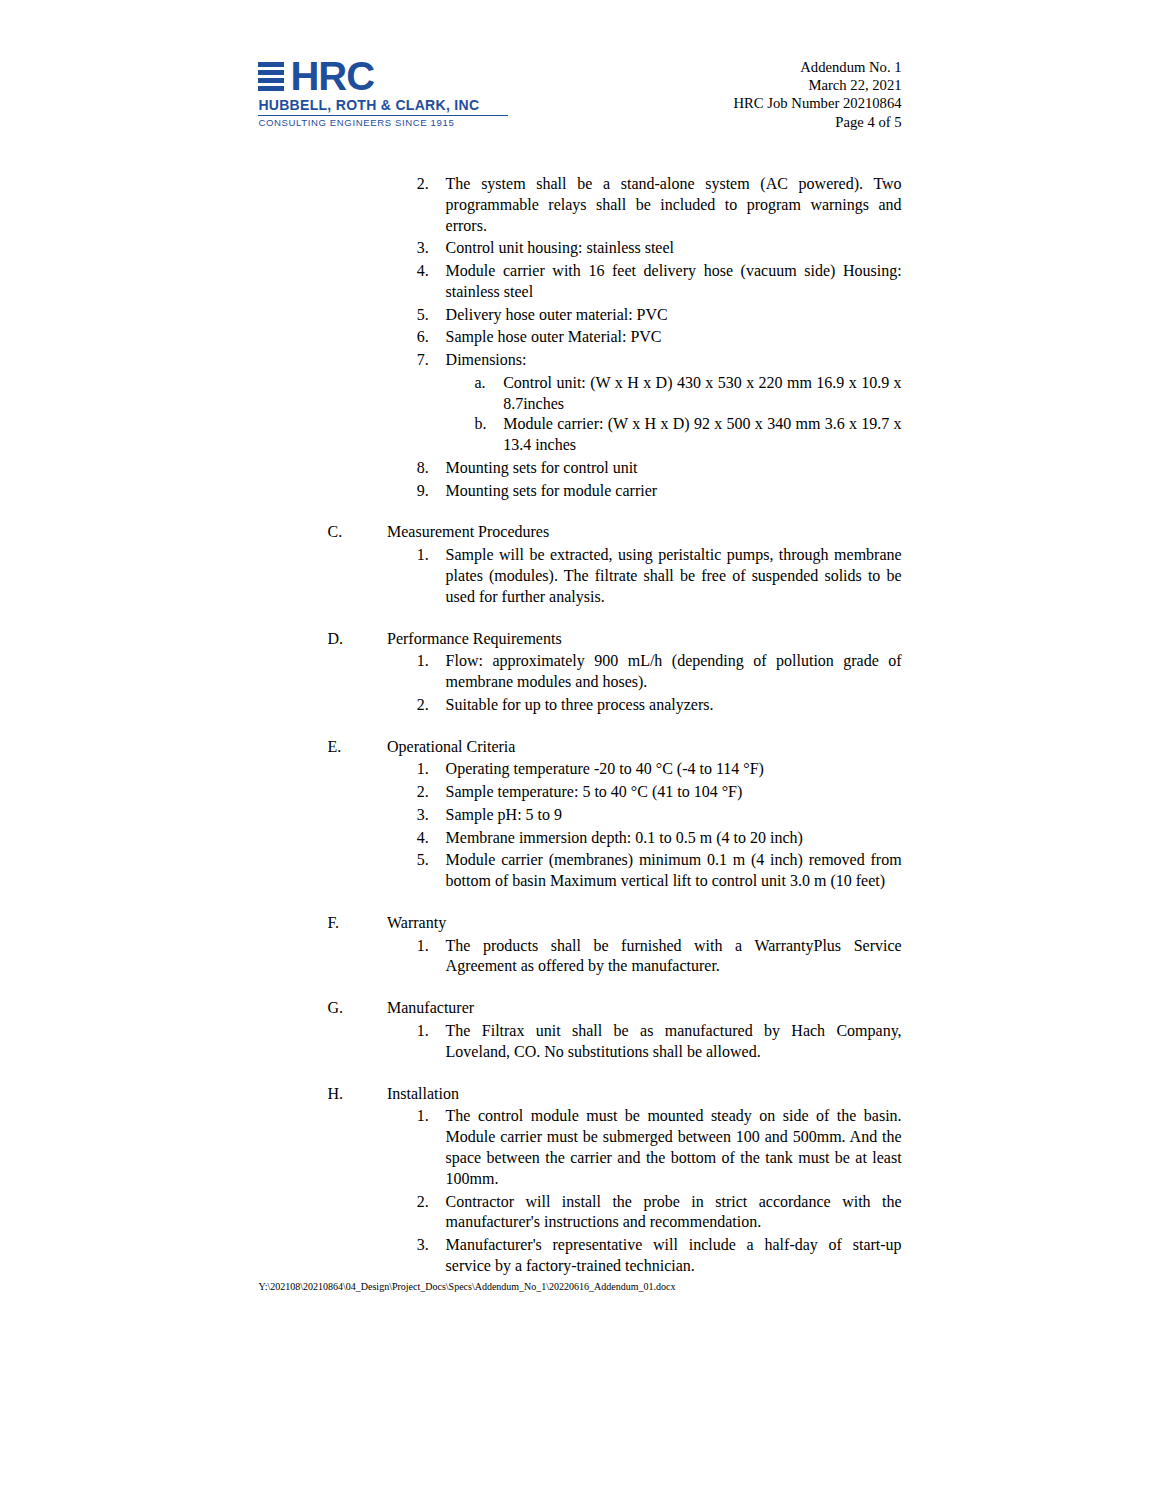HRC
HUBBELL, ROTH & CLARK, INC
CONSULTING ENGINEERS SINCE 1915
Addendum No. 1
March 22, 2021
HRC Job Number 20210864
Page 4 of 5
2. The system shall be a stand-alone system (AC powered). Two programmable relays shall be included to program warnings and errors.
3. Control unit housing: stainless steel
4. Module carrier with 16 feet delivery hose (vacuum side) Housing: stainless steel
5. Delivery hose outer material: PVC
6. Sample hose outer Material: PVC
7. Dimensions:
a. Control unit: (W x H x D) 430 x 530 x 220 mm 16.9 x 10.9 x 8.7inches
b. Module carrier: (W x H x D) 92 x 500 x 340 mm 3.6 x 19.7 x 13.4 inches
8. Mounting sets for control unit
9. Mounting sets for module carrier
C. Measurement Procedures
1. Sample will be extracted, using peristaltic pumps, through membrane plates (modules). The filtrate shall be free of suspended solids to be used for further analysis.
D. Performance Requirements
1. Flow: approximately 900 mL/h (depending of pollution grade of membrane modules and hoses).
2. Suitable for up to three process analyzers.
E. Operational Criteria
1. Operating temperature -20 to 40 °C (-4 to 114 °F)
2. Sample temperature: 5 to 40 °C (41 to 104 °F)
3. Sample pH: 5 to 9
4. Membrane immersion depth: 0.1 to 0.5 m (4 to 20 inch)
5. Module carrier (membranes) minimum 0.1 m (4 inch) removed from bottom of basin Maximum vertical lift to control unit 3.0 m (10 feet)
F. Warranty
1. The products shall be furnished with a WarrantyPlus Service Agreement as offered by the manufacturer.
G. Manufacturer
1. The Filtrax unit shall be as manufactured by Hach Company, Loveland, CO. No substitutions shall be allowed.
H. Installation
1. The control module must be mounted steady on side of the basin. Module carrier must be submerged between 100 and 500mm. And the space between the carrier and the bottom of the tank must be at least 100mm.
2. Contractor will install the probe in strict accordance with the manufacturer's instructions and recommendation.
3. Manufacturer's representative will include a half-day of start-up service by a factory-trained technician.
Y:\202108\20210864\04_Design\Project_Docs\Specs\Addendum_No_1\20220616_Addendum_01.docx